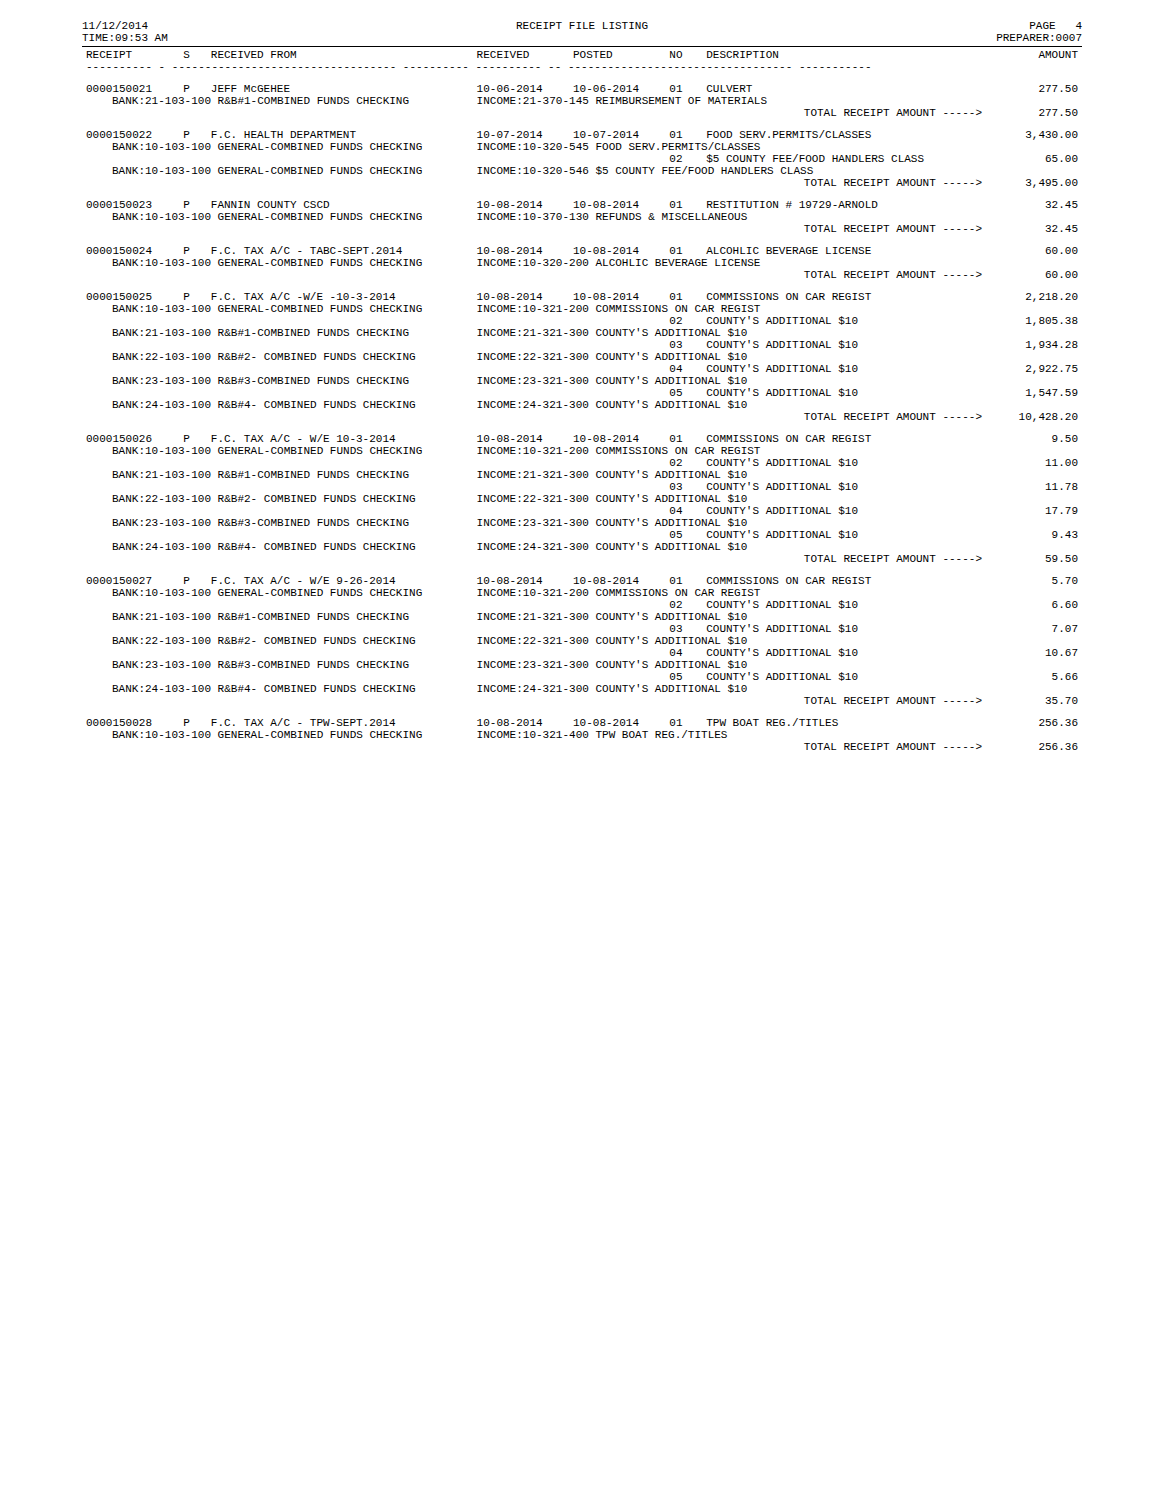11/12/2014
TIME:09:53 AM
RECEIPT FILE LISTING
PAGE 4
PREPARER:0007
| RECEIPT | S | RECEIVED FROM | RECEIVED | POSTED | NO | DESCRIPTION | AMOUNT |
| --- | --- | --- | --- | --- | --- | --- | --- |
| ---------- - ---------------------------------- ---------- ---------- -- ---------------------------------- ----------- |
| 0000150021 | P | JEFF McGEHEE | 10-06-2014 | 10-06-2014 | 01 | CULVERT | 277.50 |
| BANK:21-103-100 R&B#1-COMBINED FUNDS CHECKING | INCOME:21-370-145 REIMBURSEMENT OF MATERIALS | |
| | TOTAL RECEIPT AMOUNT -----> | 277.50 |
| 0000150022 | P | F.C. HEALTH DEPARTMENT | 10-07-2014 | 10-07-2014 | 01 | FOOD SERV.PERMITS/CLASSES | 3,430.00 |
| BANK:10-103-100 GENERAL-COMBINED FUNDS CHECKING | INCOME:10-320-545 FOOD SERV.PERMITS/CLASSES | |
| | 02 | $5 COUNTY FEE/FOOD HANDLERS CLASS | 65.00 |
| BANK:10-103-100 GENERAL-COMBINED FUNDS CHECKING | INCOME:10-320-546 $5 COUNTY FEE/FOOD HANDLERS CLASS | |
| | TOTAL RECEIPT AMOUNT -----> | 3,495.00 |
| 0000150023 | P | FANNIN COUNTY CSCD | 10-08-2014 | 10-08-2014 | 01 | RESTITUTION # 19729-ARNOLD | 32.45 |
| BANK:10-103-100 GENERAL-COMBINED FUNDS CHECKING | INCOME:10-370-130 REFUNDS & MISCELLANEOUS | |
| | TOTAL RECEIPT AMOUNT -----> | 32.45 |
| 0000150024 | P | F.C. TAX A/C - TABC-SEPT.2014 | 10-08-2014 | 10-08-2014 | 01 | ALCOHLIC BEVERAGE LICENSE | 60.00 |
| BANK:10-103-100 GENERAL-COMBINED FUNDS CHECKING | INCOME:10-320-200 ALCOHLIC BEVERAGE LICENSE | |
| | TOTAL RECEIPT AMOUNT -----> | 60.00 |
| 0000150025 | P | F.C. TAX A/C -W/E -10-3-2014 | 10-08-2014 | 10-08-2014 | 01 | COMMISSIONS ON CAR REGIST | 2,218.20 |
| BANK:10-103-100 GENERAL-COMBINED FUNDS CHECKING | INCOME:10-321-200 COMMISSIONS ON CAR REGIST | |
| | 02 | COUNTY'S ADDITIONAL $10 | 1,805.38 |
| BANK:21-103-100 R&B#1-COMBINED FUNDS CHECKING | INCOME:21-321-300 COUNTY'S ADDITIONAL $10 | |
| | 03 | COUNTY'S ADDITIONAL $10 | 1,934.28 |
| BANK:22-103-100 R&B#2- COMBINED FUNDS CHECKING | INCOME:22-321-300 COUNTY'S ADDITIONAL $10 | |
| | 04 | COUNTY'S ADDITIONAL $10 | 2,922.75 |
| BANK:23-103-100 R&B#3-COMBINED FUNDS CHECKING | INCOME:23-321-300 COUNTY'S ADDITIONAL $10 | |
| | 05 | COUNTY'S ADDITIONAL $10 | 1,547.59 |
| BANK:24-103-100 R&B#4- COMBINED FUNDS CHECKING | INCOME:24-321-300 COUNTY'S ADDITIONAL $10 | |
| | TOTAL RECEIPT AMOUNT -----> | 10,428.20 |
| 0000150026 | P | F.C. TAX A/C - W/E 10-3-2014 | 10-08-2014 | 10-08-2014 | 01 | COMMISSIONS ON CAR REGIST | 9.50 |
| BANK:10-103-100 GENERAL-COMBINED FUNDS CHECKING | INCOME:10-321-200 COMMISSIONS ON CAR REGIST | |
| | 02 | COUNTY'S ADDITIONAL $10 | 11.00 |
| BANK:21-103-100 R&B#1-COMBINED FUNDS CHECKING | INCOME:21-321-300 COUNTY'S ADDITIONAL $10 | |
| | 03 | COUNTY'S ADDITIONAL $10 | 11.78 |
| BANK:22-103-100 R&B#2- COMBINED FUNDS CHECKING | INCOME:22-321-300 COUNTY'S ADDITIONAL $10 | |
| | 04 | COUNTY'S ADDITIONAL $10 | 17.79 |
| BANK:23-103-100 R&B#3-COMBINED FUNDS CHECKING | INCOME:23-321-300 COUNTY'S ADDITIONAL $10 | |
| | 05 | COUNTY'S ADDITIONAL $10 | 9.43 |
| BANK:24-103-100 R&B#4- COMBINED FUNDS CHECKING | INCOME:24-321-300 COUNTY'S ADDITIONAL $10 | |
| | TOTAL RECEIPT AMOUNT -----> | 59.50 |
| 0000150027 | P | F.C. TAX A/C - W/E 9-26-2014 | 10-08-2014 | 10-08-2014 | 01 | COMMISSIONS ON CAR REGIST | 5.70 |
| BANK:10-103-100 GENERAL-COMBINED FUNDS CHECKING | INCOME:10-321-200 COMMISSIONS ON CAR REGIST | |
| | 02 | COUNTY'S ADDITIONAL $10 | 6.60 |
| BANK:21-103-100 R&B#1-COMBINED FUNDS CHECKING | INCOME:21-321-300 COUNTY'S ADDITIONAL $10 | |
| | 03 | COUNTY'S ADDITIONAL $10 | 7.07 |
| BANK:22-103-100 R&B#2- COMBINED FUNDS CHECKING | INCOME:22-321-300 COUNTY'S ADDITIONAL $10 | |
| | 04 | COUNTY'S ADDITIONAL $10 | 10.67 |
| BANK:23-103-100 R&B#3-COMBINED FUNDS CHECKING | INCOME:23-321-300 COUNTY'S ADDITIONAL $10 | |
| | 05 | COUNTY'S ADDITIONAL $10 | 5.66 |
| BANK:24-103-100 R&B#4- COMBINED FUNDS CHECKING | INCOME:24-321-300 COUNTY'S ADDITIONAL $10 | |
| | TOTAL RECEIPT AMOUNT -----> | 35.70 |
| 0000150028 | P | F.C. TAX A/C - TPW-SEPT.2014 | 10-08-2014 | 10-08-2014 | 01 | TPW BOAT REG./TITLES | 256.36 |
| BANK:10-103-100 GENERAL-COMBINED FUNDS CHECKING | INCOME:10-321-400 TPW BOAT REG./TITLES | |
| | TOTAL RECEIPT AMOUNT -----> | 256.36 |